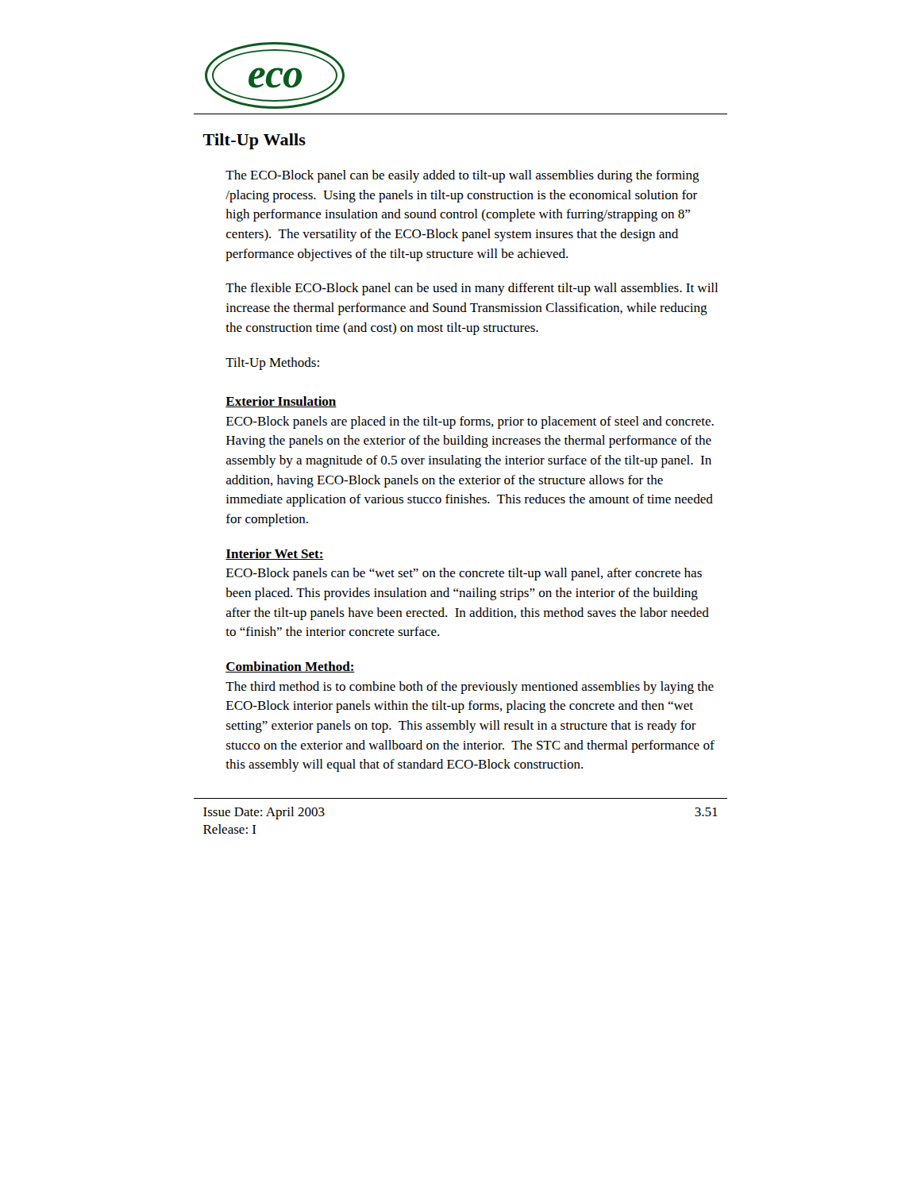eco
Tilt-Up Walls
The ECO-Block panel can be easily added to tilt-up wall assemblies during the forming /placing process. Using the panels in tilt-up construction is the economical solution for high performance insulation and sound control (complete with furring/strapping on 8” centers). The versatility of the ECO-Block panel system insures that the design and performance objectives of the tilt-up structure will be achieved.
The flexible ECO-Block panel can be used in many different tilt-up wall assemblies. It will increase the thermal performance and Sound Transmission Classification, while reducing the construction time (and cost) on most tilt-up structures.
Tilt-Up Methods:
Exterior Insulation
ECO-Block panels are placed in the tilt-up forms, prior to placement of steel and concrete. Having the panels on the exterior of the building increases the thermal performance of the assembly by a magnitude of 0.5 over insulating the interior surface of the tilt-up panel. In addition, having ECO-Block panels on the exterior of the structure allows for the immediate application of various stucco finishes. This reduces the amount of time needed for completion.
Interior Wet Set:
ECO-Block panels can be “wet set” on the concrete tilt-up wall panel, after concrete has been placed. This provides insulation and “nailing strips” on the interior of the building after the tilt-up panels have been erected. In addition, this method saves the labor needed to “finish” the interior concrete surface.
Combination Method:
The third method is to combine both of the previously mentioned assemblies by laying the ECO-Block interior panels within the tilt-up forms, placing the concrete and then “wet setting” exterior panels on top. This assembly will result in a structure that is ready for stucco on the exterior and wallboard on the interior. The STC and thermal performance of this assembly will equal that of standard ECO-Block construction.
Issue Date: April 2003
Release: I
3.51